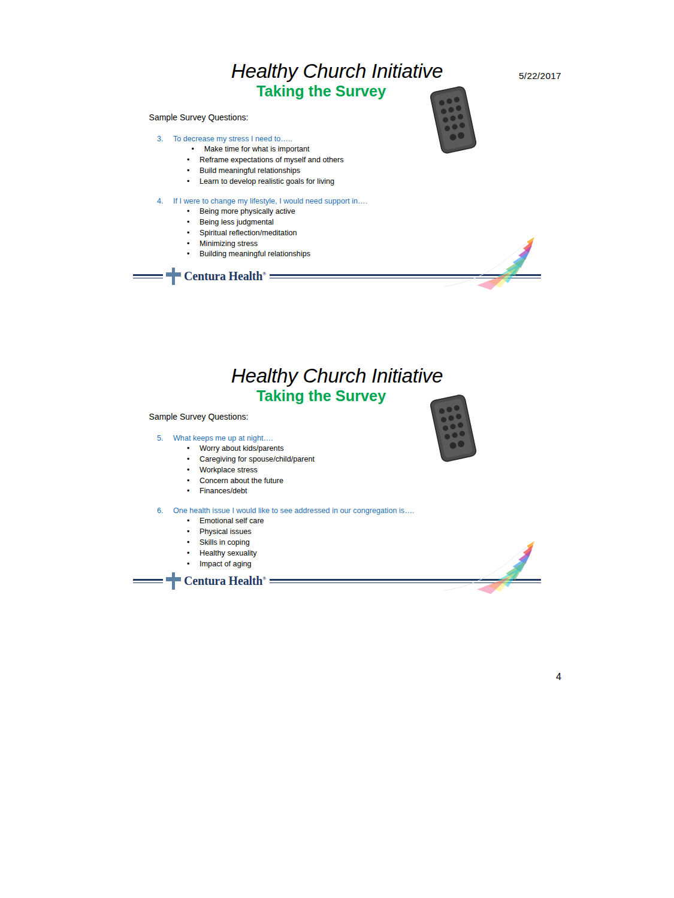5/22/2017
Healthy Church Initiative
Taking the Survey
Sample Survey Questions:
3. To decrease my stress I need to…..
Make time for what is important
Reframe expectations of myself and others
Build meaningful relationships
Learn to develop realistic goals for living
4. If I were to change my lifestyle, I would need support in….
Being more physically active
Being less judgmental
Spiritual reflection/meditation
Minimizing stress
Building meaningful relationships
Centura Health®
Healthy Church Initiative
Taking the Survey
Sample Survey Questions:
5. What keeps me up at night….
Worry about kids/parents
Caregiving for spouse/child/parent
Workplace stress
Concern about the future
Finances/debt
6. One health issue I would like to see addressed in our congregation is….
Emotional self care
Physical issues
Skills in coping
Healthy sexuality
Impact of aging
Centura Health®
4